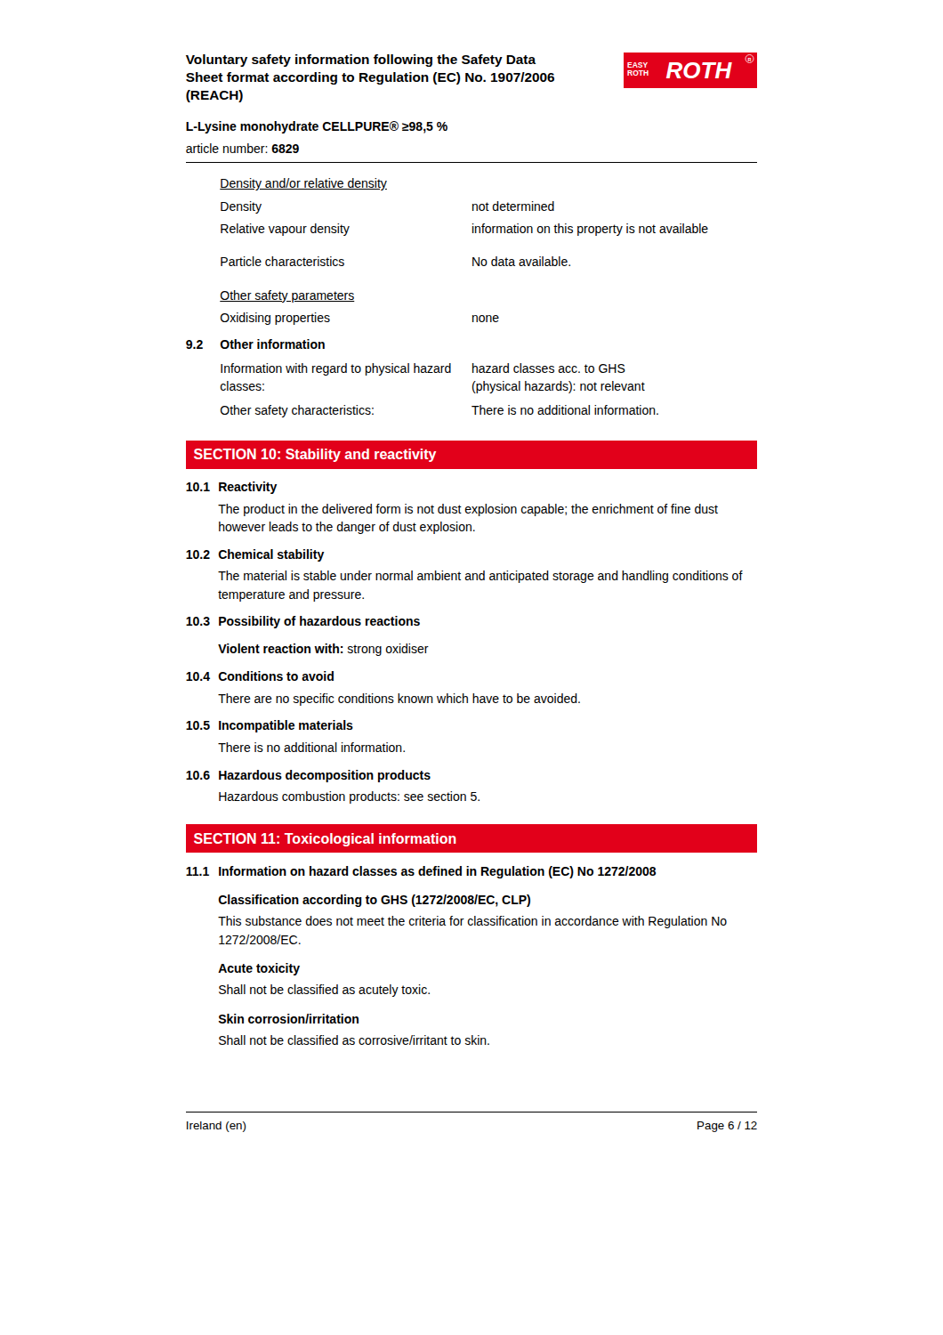Voluntary safety information following the Safety Data
Sheet format according to Regulation (EC) No. 1907/2006
(REACH)
L-Lysine monohydrate CELLPURE® ≥98,5 %
article number: 6829
EASY ROTH ROTH R
| | Density and/or relative density | |
| | Density | not determined |
| | Relative vapour density | information on this property is not available |
| | Particle characteristics | No data available. |
| | Other safety parameters | |
| | Oxidising properties | none |
| 9.2 | Other information |
| | Information with regard to physical hazard classes: | hazard classes acc. to GHS (physical hazards): not relevant |
| | Other safety characteristics: | There is no additional information. |
SECTION 10: Stability and reactivity
10.1
Reactivity
The product in the delivered form is not dust explosion capable; the enrichment of fine dust however leads to the danger of dust explosion.
10.2
Chemical stability
The material is stable under normal ambient and anticipated storage and handling conditions of temperature and pressure.
10.3
Possibility of hazardous reactions
Violent reaction with: strong oxidiser
10.4
Conditions to avoid
There are no specific conditions known which have to be avoided.
10.5
Incompatible materials
There is no additional information.
10.6
Hazardous decomposition products
Hazardous combustion products: see section 5.
SECTION 11: Toxicological information
11.1
Information on hazard classes as defined in Regulation (EC) No 1272/2008
Classification according to GHS (1272/2008/EC, CLP)
This substance does not meet the criteria for classification in accordance with Regulation No 1272/2008/EC.
Acute toxicity
Shall not be classified as acutely toxic.
Skin corrosion/irritation
Shall not be classified as corrosive/irritant to skin.
Ireland (en)
Page 6 / 12